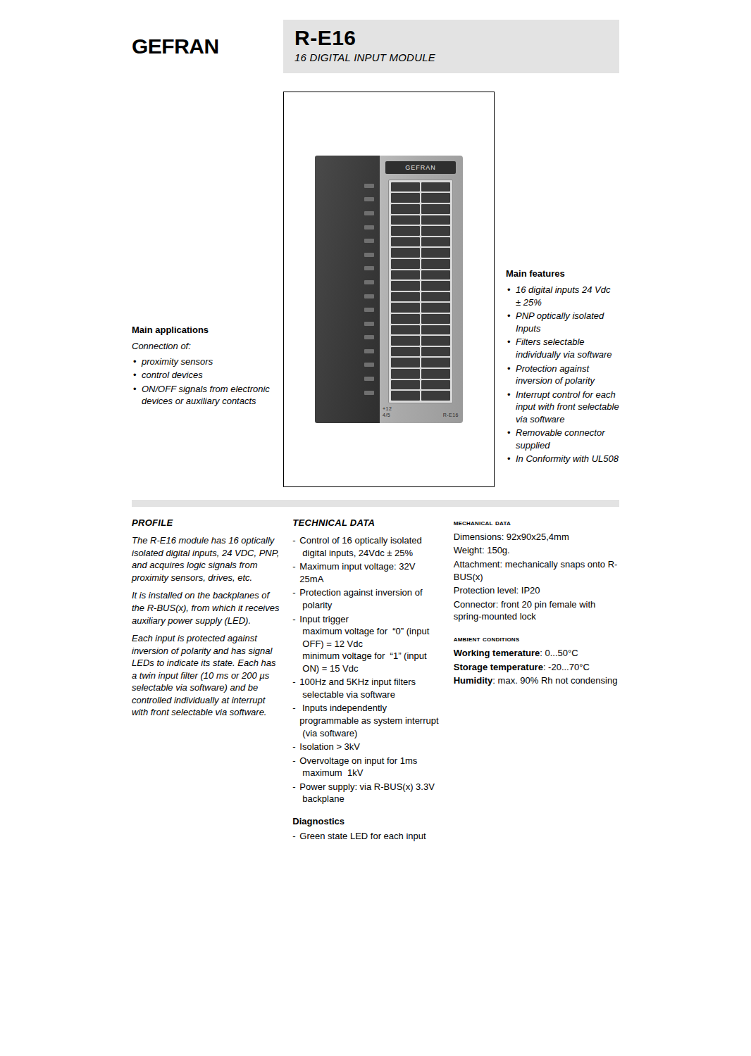GEFRAN
R-E16
16 DIGITAL INPUT MODULE
Main applications
Connection of:
proximity sensors
control devices
ON/OFF signals from electronic devices or auxiliary contacts
GEFRAN
+12
4/5
R-E16
Main features
16 digital inputs 24 Vdc ± 25%
PNP optically isolated Inputs
Filters selectable individually via software
Protection against inversion of polarity
Interrupt control for each input with front selectable via software
Removable connector supplied
In Conformity with UL508
PROFILE
The R-E16 module has 16 optically isolated digital inputs, 24 VDC, PNP, and acquires logic signals from proximity sensors, drives, etc.
It is installed on the backplanes of the R-BUS(x), from which it receives auxiliary power supply (LED).
Each input is protected against inversion of polarity and has signal LEDs to indicate its state. Each has a twin input filter (10 ms or 200 µs selectable via software) and be controlled individually at interrupt with front selectable via software.
TECHNICAL DATA
Control of 16 optically isolated digital inputs, 24Vdc ± 25%
Maximum input voltage: 32V 25mA
Protection against inversion of polarity
Input trigger maximum voltage for “0” (input OFF) = 12 Vdc minimum voltage for “1” (input ON) = 15 Vdc
100Hz and 5KHz input filters selectable via software
Inputs independently programmable as system interrupt (via software)
Isolation > 3kV
Overvoltage on input for 1ms maximum 1kV
Power supply: via R-BUS(x) 3.3V backplane
Diagnostics
Green state LED for each input
Mechanical data
Dimensions: 92x90x25,4mm
Weight: 150g.
Attachment: mechanically snaps onto R-BUS(x)
Protection level: IP20
Connector: front 20 pin female with spring-mounted lock
Ambient Conditions
Working temerature: 0...50°C
Storage temperature: -20...70°C
Humidity: max. 90% Rh not condensing